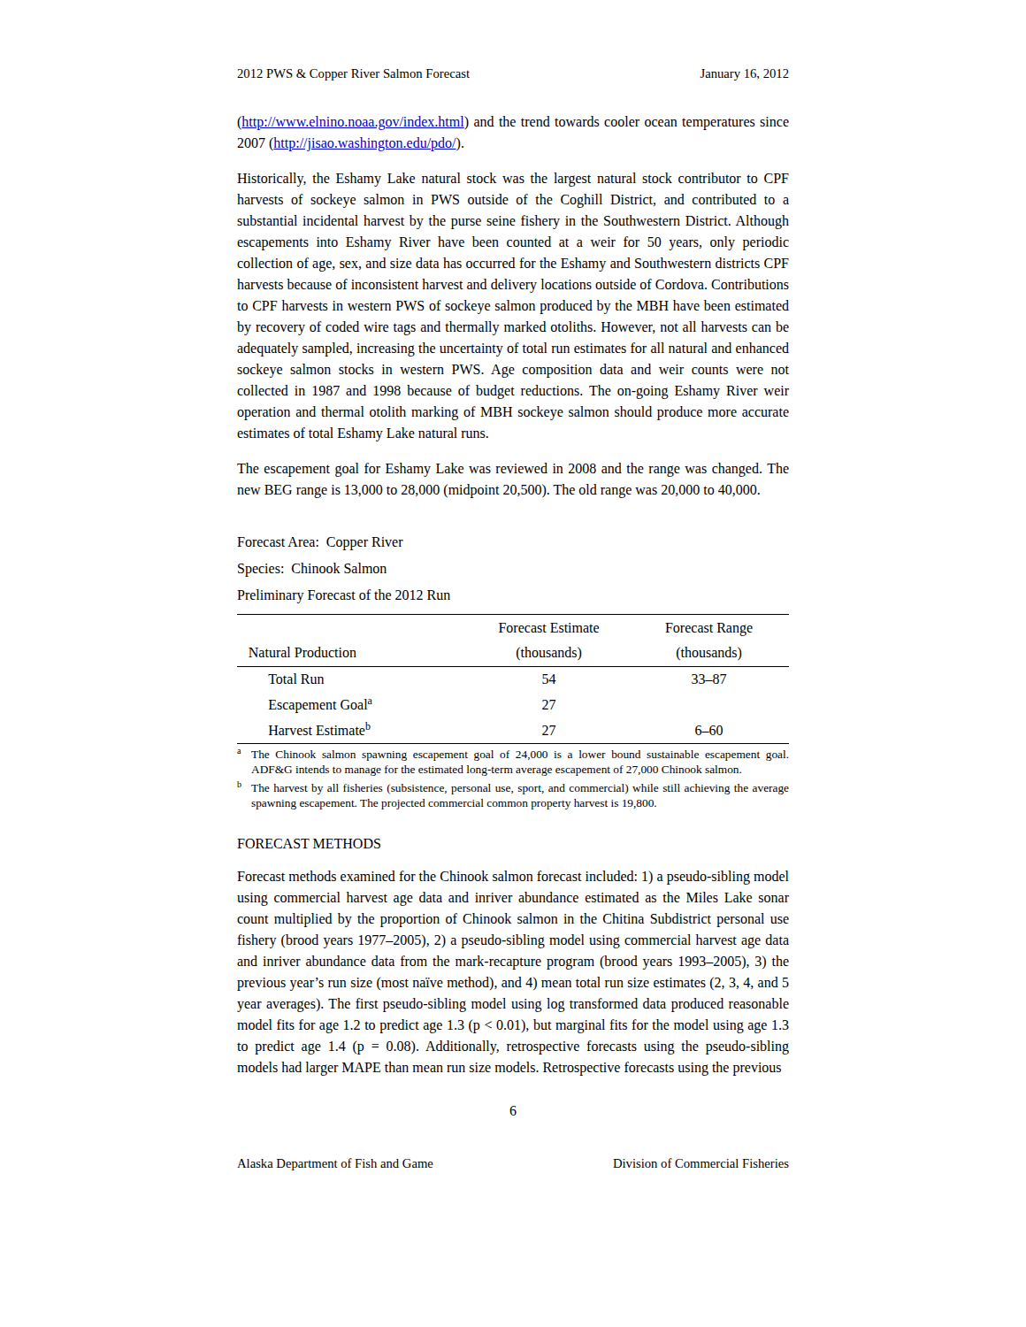2012 PWS & Copper River Salmon Forecast
January 16, 2012
(http://www.elnino.noaa.gov/index.html) and the trend towards cooler ocean temperatures since 2007 (http://jisao.washington.edu/pdo/).
Historically, the Eshamy Lake natural stock was the largest natural stock contributor to CPF harvests of sockeye salmon in PWS outside of the Coghill District, and contributed to a substantial incidental harvest by the purse seine fishery in the Southwestern District. Although escapements into Eshamy River have been counted at a weir for 50 years, only periodic collection of age, sex, and size data has occurred for the Eshamy and Southwestern districts CPF harvests because of inconsistent harvest and delivery locations outside of Cordova. Contributions to CPF harvests in western PWS of sockeye salmon produced by the MBH have been estimated by recovery of coded wire tags and thermally marked otoliths. However, not all harvests can be adequately sampled, increasing the uncertainty of total run estimates for all natural and enhanced sockeye salmon stocks in western PWS. Age composition data and weir counts were not collected in 1987 and 1998 because of budget reductions. The on-going Eshamy River weir operation and thermal otolith marking of MBH sockeye salmon should produce more accurate estimates of total Eshamy Lake natural runs.
The escapement goal for Eshamy Lake was reviewed in 2008 and the range was changed. The new BEG range is 13,000 to 28,000 (midpoint 20,500). The old range was 20,000 to 40,000.
Forecast Area: Copper River
Species: Chinook Salmon
Preliminary Forecast of the 2012 Run
| | Forecast Estimate | Forecast Range |
| --- | --- | --- |
| Natural Production | (thousands) | (thousands) |
| Total Run | 54 | 33–87 |
| Escapement Goal a | 27 | |
| Harvest Estimate b | 27 | 6–60 |
a The Chinook salmon spawning escapement goal of 24,000 is a lower bound sustainable escapement goal. ADF&G intends to manage for the estimated long-term average escapement of 27,000 Chinook salmon.
b The harvest by all fisheries (subsistence, personal use, sport, and commercial) while still achieving the average spawning escapement. The projected commercial common property harvest is 19,800.
FORECAST METHODS
Forecast methods examined for the Chinook salmon forecast included: 1) a pseudo-sibling model using commercial harvest age data and inriver abundance estimated as the Miles Lake sonar count multiplied by the proportion of Chinook salmon in the Chitina Subdistrict personal use fishery (brood years 1977–2005), 2) a pseudo-sibling model using commercial harvest age data and inriver abundance data from the mark-recapture program (brood years 1993–2005), 3) the previous year’s run size (most naïve method), and 4) mean total run size estimates (2, 3, 4, and 5 year averages). The first pseudo-sibling model using log transformed data produced reasonable model fits for age 1.2 to predict age 1.3 (p < 0.01), but marginal fits for the model using age 1.3 to predict age 1.4 (p = 0.08). Additionally, retrospective forecasts using the pseudo-sibling models had larger MAPE than mean run size models. Retrospective forecasts using the previous
6
Alaska Department of Fish and Game
Division of Commercial Fisheries